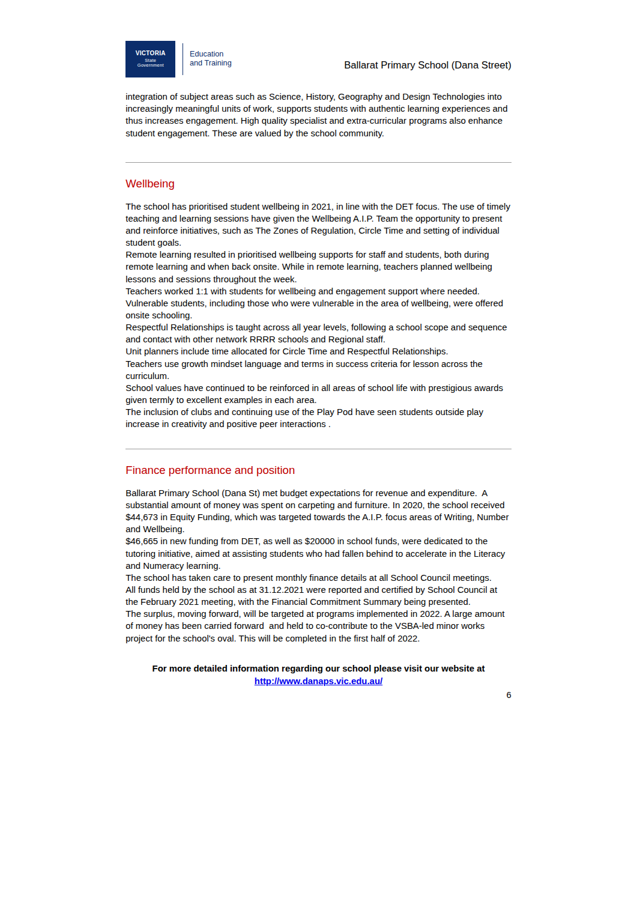VICTORIA State
Government
Education
and Training
Ballarat Primary School (Dana Street)
integration of subject areas such as Science, History, Geography and Design Technologies into increasingly meaningful units of work, supports students with authentic learning experiences and thus increases engagement. High quality specialist and extra-curricular programs also enhance student engagement. These are valued by the school community.
Wellbeing
The school has prioritised student wellbeing in 2021, in line with the DET focus. The use of timely teaching and learning sessions have given the Wellbeing A.I.P. Team the opportunity to present and reinforce initiatives, such as The Zones of Regulation, Circle Time and setting of individual student goals.
Remote learning resulted in prioritised wellbeing supports for staff and students, both during remote learning and when back onsite. While in remote learning, teachers planned wellbeing lessons and sessions throughout the week.
Teachers worked 1:1 with students for wellbeing and engagement support where needed. Vulnerable students, including those who were vulnerable in the area of wellbeing, were offered onsite schooling.
Respectful Relationships is taught across all year levels, following a school scope and sequence and contact with other network RRRR schools and Regional staff.
Unit planners include time allocated for Circle Time and Respectful Relationships.
Teachers use growth mindset language and terms in success criteria for lesson across the curriculum.
School values have continued to be reinforced in all areas of school life with prestigious awards given termly to excellent examples in each area.
The inclusion of clubs and continuing use of the Play Pod have seen students outside play increase in creativity and positive peer interactions .
Finance performance and position
Ballarat Primary School (Dana St) met budget expectations for revenue and expenditure. A substantial amount of money was spent on carpeting and furniture. In 2020, the school received $44,673 in Equity Funding, which was targeted towards the A.I.P. focus areas of Writing, Number and Wellbeing.
$46,665 in new funding from DET, as well as $20000 in school funds, were dedicated to the tutoring initiative, aimed at assisting students who had fallen behind to accelerate in the Literacy and Numeracy learning.
The school has taken care to present monthly finance details at all School Council meetings.
All funds held by the school as at 31.12.2021 were reported and certified by School Council at the February 2021 meeting, with the Financial Commitment Summary being presented.
The surplus, moving forward, will be targeted at programs implemented in 2022. A large amount of money has been carried forward and held to co-contribute to the VSBA-led minor works project for the school's oval. This will be completed in the first half of 2022.
For more detailed information regarding our school please visit our website at
http://www.danaps.vic.edu.au/
6